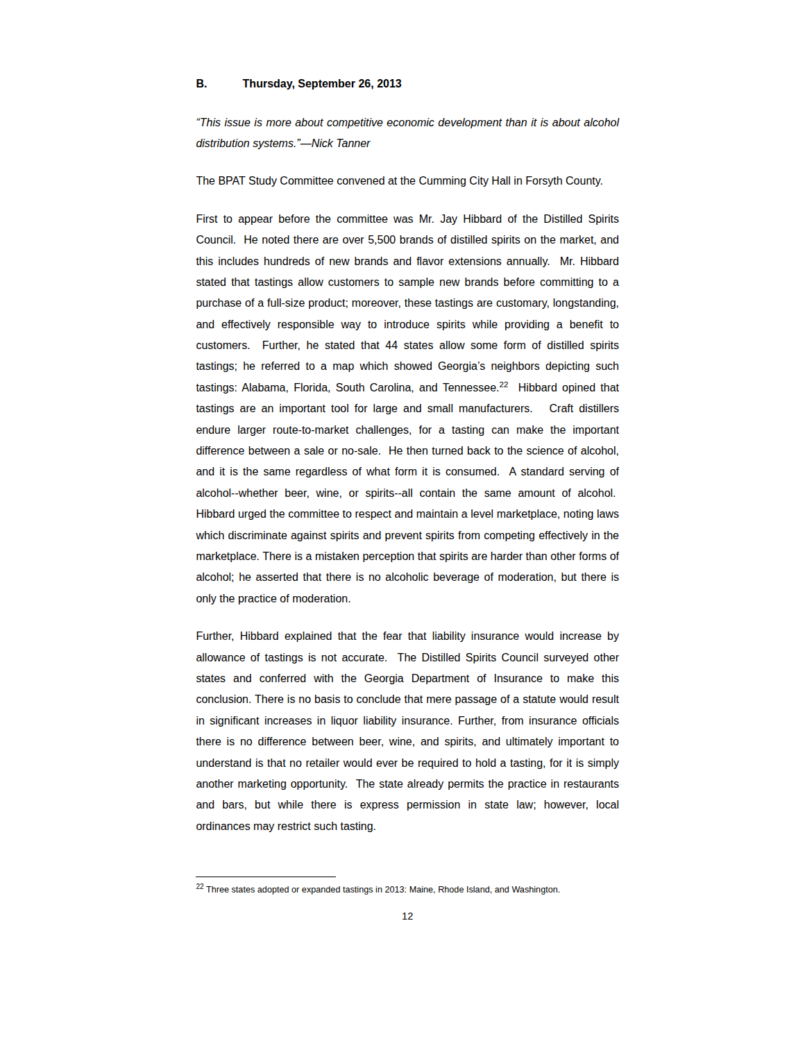B. Thursday, September 26, 2013
“This issue is more about competitive economic development than it is about alcohol distribution systems.”—Nick Tanner
The BPAT Study Committee convened at the Cumming City Hall in Forsyth County.
First to appear before the committee was Mr. Jay Hibbard of the Distilled Spirits Council. He noted there are over 5,500 brands of distilled spirits on the market, and this includes hundreds of new brands and flavor extensions annually. Mr. Hibbard stated that tastings allow customers to sample new brands before committing to a purchase of a full-size product; moreover, these tastings are customary, longstanding, and effectively responsible way to introduce spirits while providing a benefit to customers. Further, he stated that 44 states allow some form of distilled spirits tastings; he referred to a map which showed Georgia’s neighbors depicting such tastings: Alabama, Florida, South Carolina, and Tennessee.22 Hibbard opined that tastings are an important tool for large and small manufacturers. Craft distillers endure larger route-to-market challenges, for a tasting can make the important difference between a sale or no-sale. He then turned back to the science of alcohol, and it is the same regardless of what form it is consumed. A standard serving of alcohol--whether beer, wine, or spirits--all contain the same amount of alcohol. Hibbard urged the committee to respect and maintain a level marketplace, noting laws which discriminate against spirits and prevent spirits from competing effectively in the marketplace. There is a mistaken perception that spirits are harder than other forms of alcohol; he asserted that there is no alcoholic beverage of moderation, but there is only the practice of moderation.
Further, Hibbard explained that the fear that liability insurance would increase by allowance of tastings is not accurate. The Distilled Spirits Council surveyed other states and conferred with the Georgia Department of Insurance to make this conclusion. There is no basis to conclude that mere passage of a statute would result in significant increases in liquor liability insurance. Further, from insurance officials there is no difference between beer, wine, and spirits, and ultimately important to understand is that no retailer would ever be required to hold a tasting, for it is simply another marketing opportunity. The state already permits the practice in restaurants and bars, but while there is express permission in state law; however, local ordinances may restrict such tasting.
22 Three states adopted or expanded tastings in 2013: Maine, Rhode Island, and Washington.
12